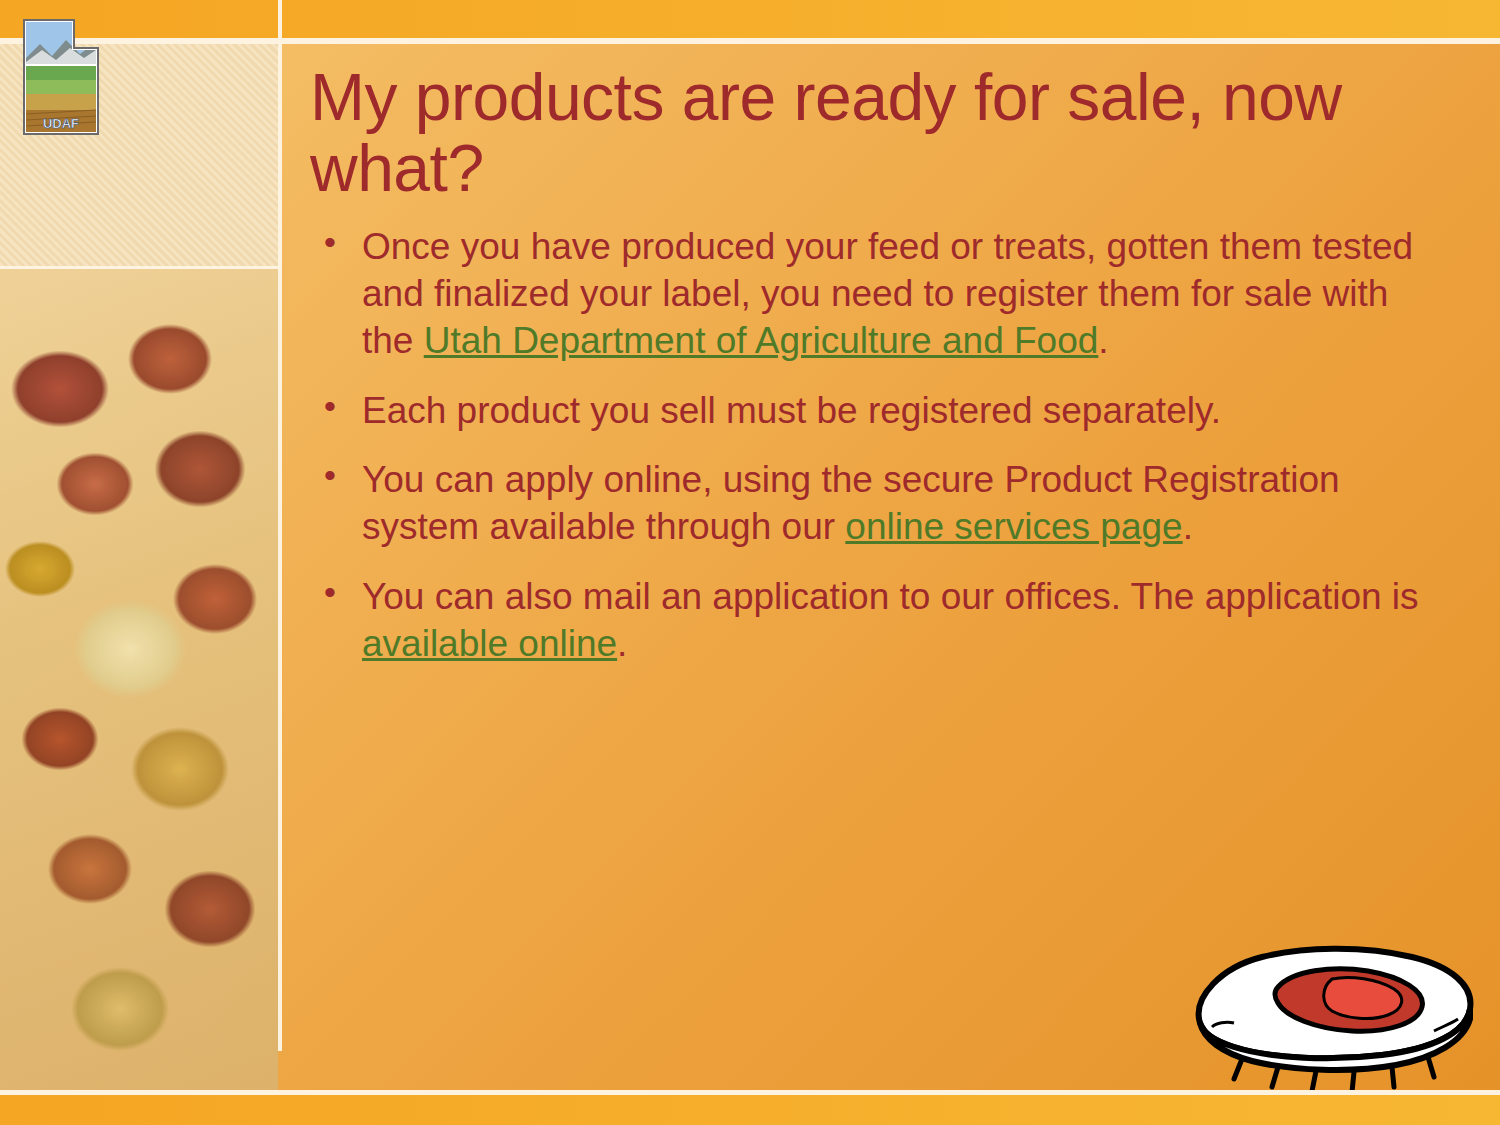UDAF
My products are ready for sale, now what?
Once you have produced your feed or treats, gotten them tested and finalized your label, you need to register them for sale with the Utah Department of Agriculture and Food.
Each product you sell must be registered separately.
You can apply online, using the secure Product Registration system available through our online services page.
You can also mail an application to our offices. The application is available online.